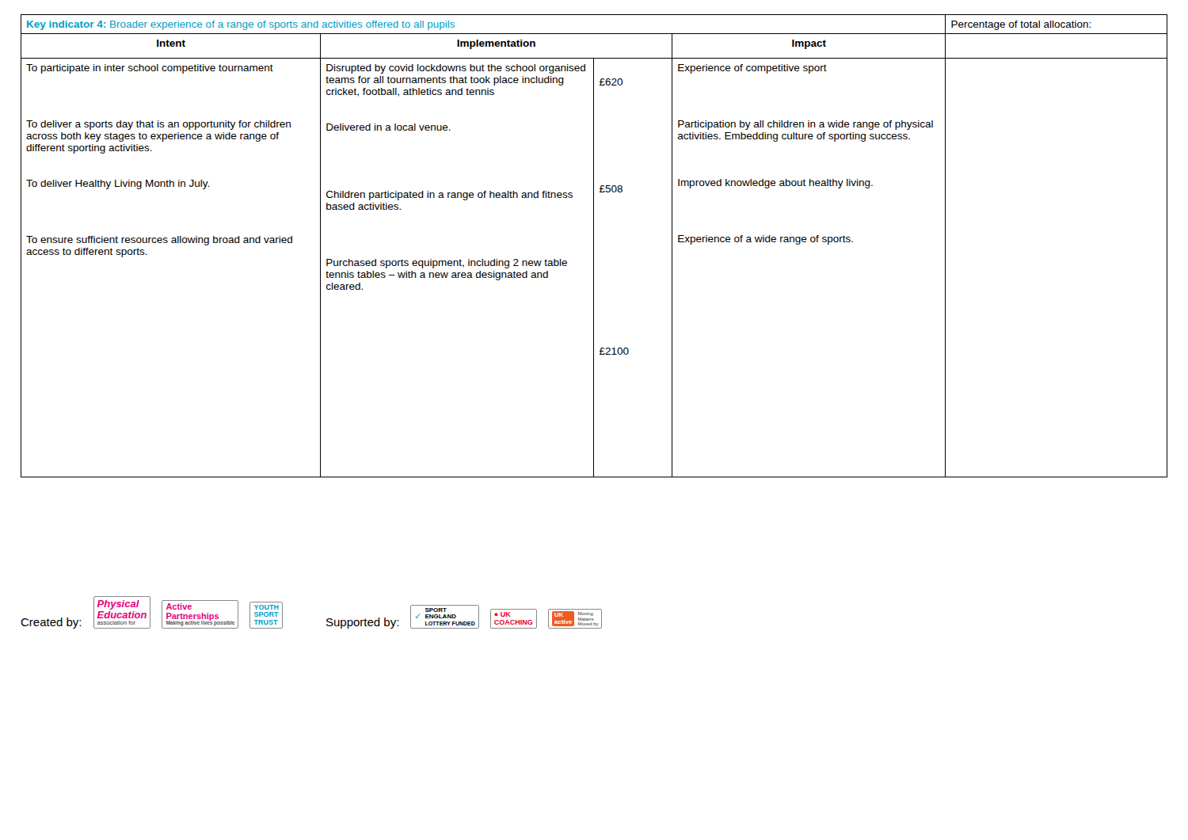| Key indicator 4: Broader experience of a range of sports and activities offered to all pupils | Percentage of total allocation: |
| Intent | Implementation | Impact | |
| To participate in inter school competitive tournament To deliver a sports day that is an opportunity for children across both key stages to experience a wide range of different sporting activities. To deliver Healthy Living Month in July. To ensure sufficient resources allowing broad and varied access to different sports. | Disrupted by covid lockdowns but the school organised teams for all tournaments that took place including cricket, football, athletics and tennis Delivered in a local venue. Children participated in a range of health and fitness based activities. Purchased sports equipment, including 2 new table tennis tables – with a new area designated and cleared. | £620 £508 £2100 | Experience of competitive sport Participation by all children in a wide range of physical activities. Embedding culture of sporting success. Improved knowledge about healthy living. Experience of a wide range of sports. | |
Created by: Physical
Education association for Active
Partnerships Making active lives possible YOUTH
SPORT
TRUST Supported by: ✓ SPORT
ENGLAND LOTTERY FUNDED ● UK
COACHING UK
active Moving
Matters
Moved by